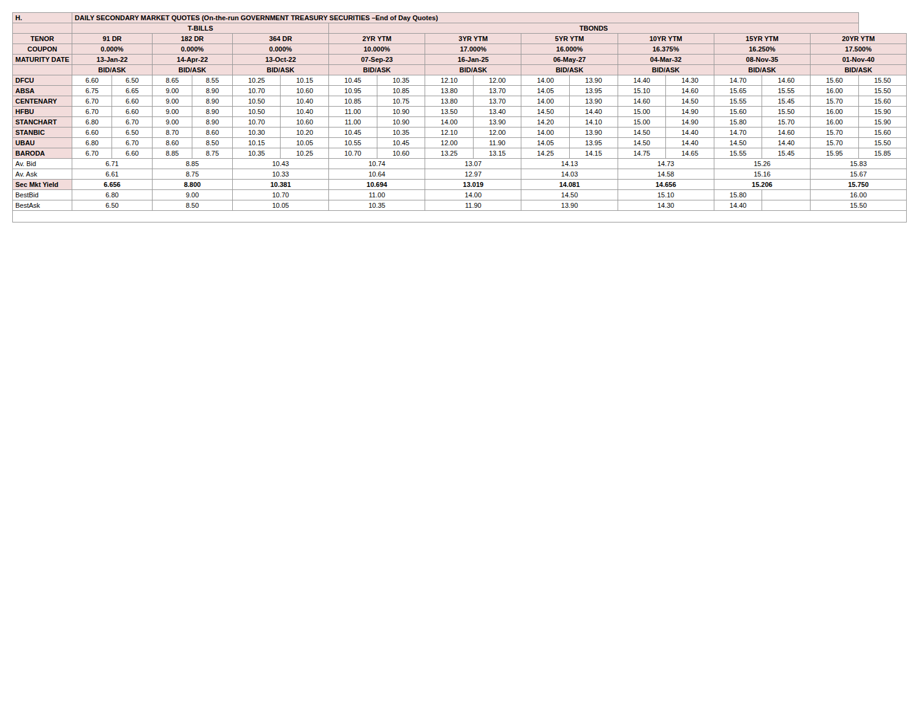| H. | DAILY SECONDARY MARKET QUOTES (On-the-run GOVERNMENT TREASURY SECURITIES –End of Day Quotes) |
| | T-BILLS | TBONDS |
| TENOR | 91 DR | 182 DR | 364 DR | 2YR YTM | 3YR YTM | 5YR YTM | 10YR YTM | 15YR YTM | 20YR YTM |
| COUPON | 0.000% | 0.000% | 0.000% | 10.000% | 17.000% | 16.000% | 16.375% | 16.250% | 17.500% |
| MATURITY DATE | 13-Jan-22 | 14-Apr-22 | 13-Oct-22 | 07-Sep-23 | 16-Jan-25 | 06-May-27 | 04-Mar-32 | 08-Nov-35 | 01-Nov-40 |
| | BID/ASK | BID/ASK | BID/ASK | BID/ASK | BID/ASK | BID/ASK | BID/ASK | BID/ASK | BID/ASK |
| DFCU | 6.60 | 6.50 | 8.65 | 8.55 | 10.25 | 10.15 | 10.45 | 10.35 | 12.10 | 12.00 | 14.00 | 13.90 | 14.40 | 14.30 | 14.70 | 14.60 | 15.60 | 15.50 |
| ABSA | 6.75 | 6.65 | 9.00 | 8.90 | 10.70 | 10.60 | 10.95 | 10.85 | 13.80 | 13.70 | 14.05 | 13.95 | 15.10 | 14.60 | 15.65 | 15.55 | 16.00 | 15.50 |
| CENTENARY | 6.70 | 6.60 | 9.00 | 8.90 | 10.50 | 10.40 | 10.85 | 10.75 | 13.80 | 13.70 | 14.00 | 13.90 | 14.60 | 14.50 | 15.55 | 15.45 | 15.70 | 15.60 |
| HFBU | 6.70 | 6.60 | 9.00 | 8.90 | 10.50 | 10.40 | 11.00 | 10.90 | 13.50 | 13.40 | 14.50 | 14.40 | 15.00 | 14.90 | 15.60 | 15.50 | 16.00 | 15.90 |
| STANCHART | 6.80 | 6.70 | 9.00 | 8.90 | 10.70 | 10.60 | 11.00 | 10.90 | 14.00 | 13.90 | 14.20 | 14.10 | 15.00 | 14.90 | 15.80 | 15.70 | 16.00 | 15.90 |
| STANBIC | 6.60 | 6.50 | 8.70 | 8.60 | 10.30 | 10.20 | 10.45 | 10.35 | 12.10 | 12.00 | 14.00 | 13.90 | 14.50 | 14.40 | 14.70 | 14.60 | 15.70 | 15.60 |
| UBAU | 6.80 | 6.70 | 8.60 | 8.50 | 10.15 | 10.05 | 10.55 | 10.45 | 12.00 | 11.90 | 14.05 | 13.95 | 14.50 | 14.40 | 14.50 | 14.40 | 15.70 | 15.50 |
| BARODA | 6.70 | 6.60 | 8.85 | 8.75 | 10.35 | 10.25 | 10.70 | 10.60 | 13.25 | 13.15 | 14.25 | 14.15 | 14.75 | 14.65 | 15.55 | 15.45 | 15.95 | 15.85 |
| Av. Bid | 6.71 | 8.85 | 10.43 | 10.74 | 13.07 | 14.13 | 14.73 | 15.26 | 15.83 |
| Av. Ask | 6.61 | 8.75 | 10.33 | 10.64 | 12.97 | 14.03 | 14.58 | 15.16 | 15.67 |
| Sec Mkt Yield | 6.656 | 8.800 | 10.381 | 10.694 | 13.019 | 14.081 | 14.656 | 15.206 | 15.750 |
| BestBid | 6.80 | 9.00 | 10.70 | 11.00 | 14.00 | 14.50 | 15.10 | 15.80 | | 16.00 |
| BestAsk | 6.50 | 8.50 | 10.05 | 10.35 | 11.90 | 13.90 | 14.30 | 14.40 | | 15.50 |